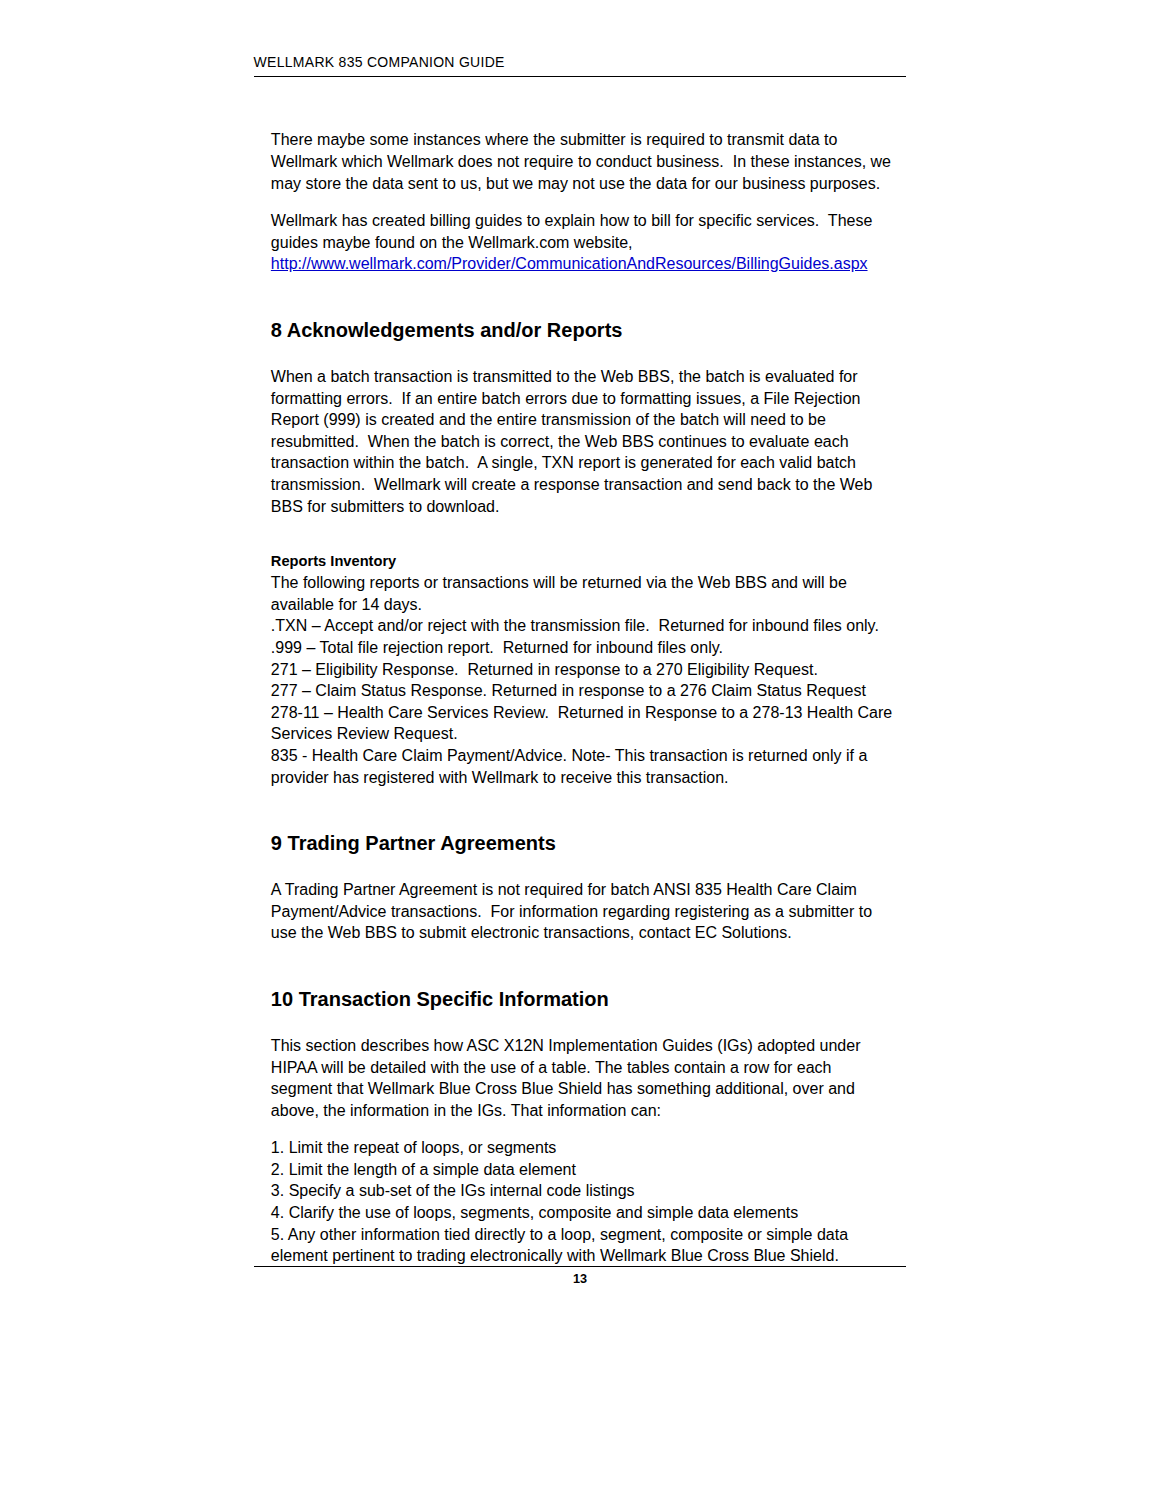WELLMARK 835 COMPANION GUIDE
There maybe some instances where the submitter is required to transmit data to Wellmark which Wellmark does not require to conduct business. In these instances, we may store the data sent to us, but we may not use the data for our business purposes.
Wellmark has created billing guides to explain how to bill for specific services. These guides maybe found on the Wellmark.com website,
http://www.wellmark.com/Provider/CommunicationAndResources/BillingGuides.aspx
8 Acknowledgements and/or Reports
When a batch transaction is transmitted to the Web BBS, the batch is evaluated for formatting errors. If an entire batch errors due to formatting issues, a File Rejection Report (999) is created and the entire transmission of the batch will need to be resubmitted. When the batch is correct, the Web BBS continues to evaluate each transaction within the batch. A single, TXN report is generated for each valid batch transmission. Wellmark will create a response transaction and send back to the Web BBS for submitters to download.
Reports Inventory
The following reports or transactions will be returned via the Web BBS and will be available for 14 days.
.TXN – Accept and/or reject with the transmission file. Returned for inbound files only.
.999 – Total file rejection report. Returned for inbound files only.
271 – Eligibility Response. Returned in response to a 270 Eligibility Request.
277 – Claim Status Response. Returned in response to a 276 Claim Status Request
278-11 – Health Care Services Review. Returned in Response to a 278-13 Health Care Services Review Request.
835 - Health Care Claim Payment/Advice. Note- This transaction is returned only if a provider has registered with Wellmark to receive this transaction.
9 Trading Partner Agreements
A Trading Partner Agreement is not required for batch ANSI 835 Health Care Claim Payment/Advice transactions. For information regarding registering as a submitter to use the Web BBS to submit electronic transactions, contact EC Solutions.
10 Transaction Specific Information
This section describes how ASC X12N Implementation Guides (IGs) adopted under HIPAA will be detailed with the use of a table. The tables contain a row for each segment that Wellmark Blue Cross Blue Shield has something additional, over and above, the information in the IGs. That information can:
1. Limit the repeat of loops, or segments
2. Limit the length of a simple data element
3. Specify a sub-set of the IGs internal code listings
4. Clarify the use of loops, segments, composite and simple data elements
5. Any other information tied directly to a loop, segment, composite or simple data element pertinent to trading electronically with Wellmark Blue Cross Blue Shield.
13